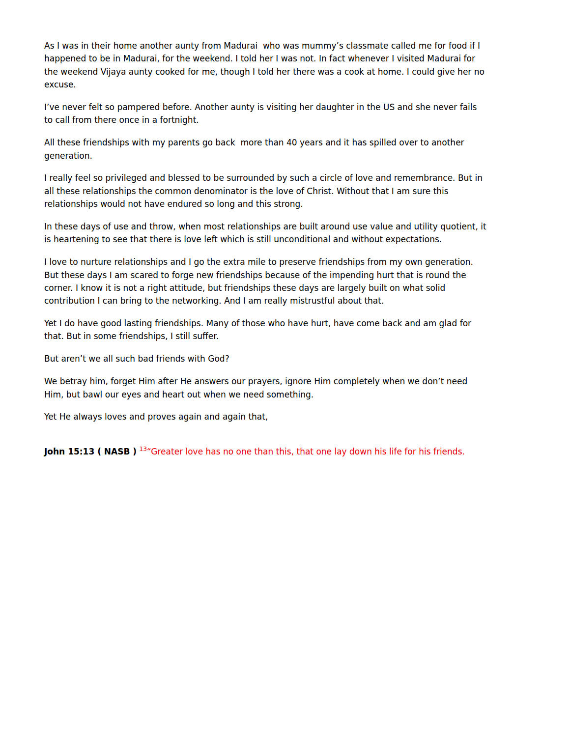As I was in their home another aunty from Madurai who was mummy’s classmate called me for food if I happened to be in Madurai, for the weekend. I told her I was not. In fact whenever I visited Madurai for the weekend Vijaya aunty cooked for me, though I told her there was a cook at home. I could give her no excuse.
I’ve never felt so pampered before. Another aunty is visiting her daughter in the US and she never fails to call from there once in a fortnight.
All these friendships with my parents go back more than 40 years and it has spilled over to another generation.
I really feel so privileged and blessed to be surrounded by such a circle of love and remembrance. But in all these relationships the common denominator is the love of Christ. Without that I am sure this relationships would not have endured so long and this strong.
In these days of use and throw, when most relationships are built around use value and utility quotient, it is heartening to see that there is love left which is still unconditional and without expectations.
I love to nurture relationships and I go the extra mile to preserve friendships from my own generation. But these days I am scared to forge new friendships because of the impending hurt that is round the corner. I know it is not a right attitude, but friendships these days are largely built on what solid contribution I can bring to the networking. And I am really mistrustful about that.
Yet I do have good lasting friendships. Many of those who have hurt, have come back and am glad for that. But in some friendships, I still suffer.
But aren’t we all such bad friends with God?
We betray him, forget Him after He answers our prayers, ignore Him completely when we don’t need Him, but bawl our eyes and heart out when we need something.
Yet He always loves and proves again and again that,
John 15:13 ( NASB ) 13“Greater love has no one than this, that one lay down his life for his friends.